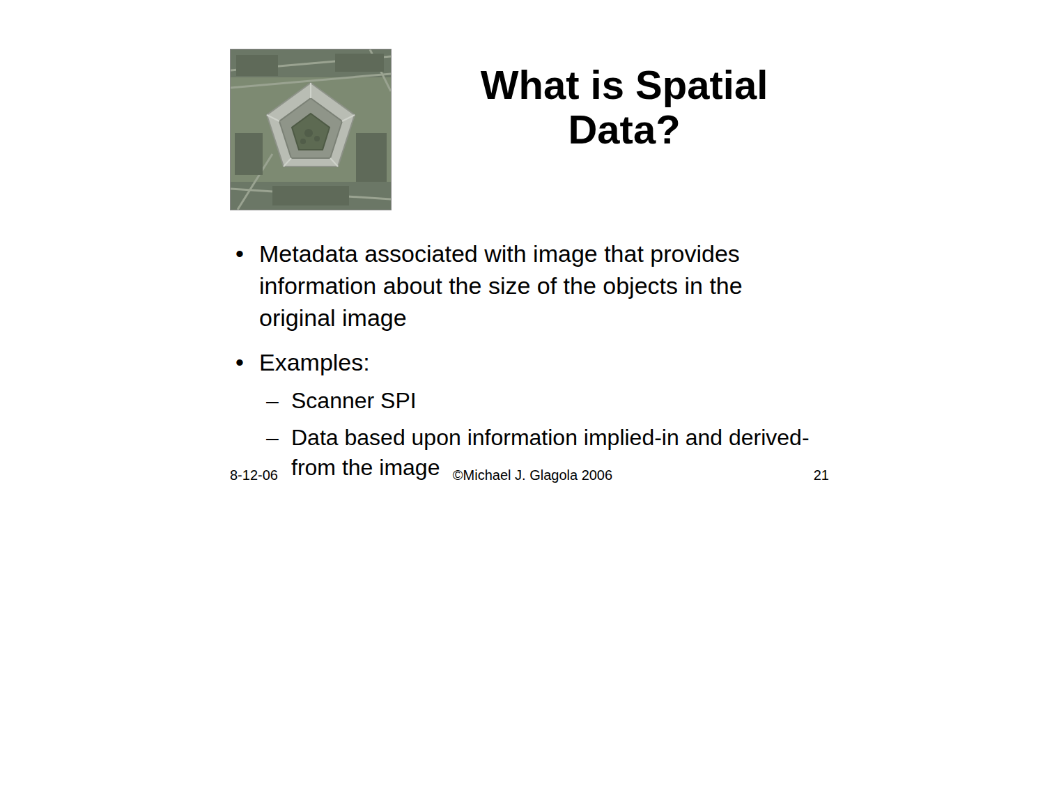What is Spatial Data?
Metadata associated with image that provides information about the size of the objects in the original image
Examples:
Scanner SPI
Data based upon information implied-in and derived-from the image
Digital Cameras do NOT capture Spatial Data!!!!
8-12-06
©Michael J. Glagola 2006
21